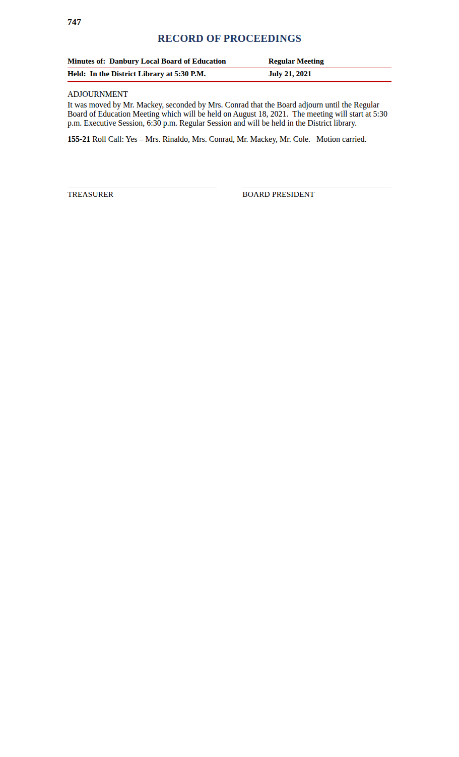747
RECORD OF PROCEEDINGS
| Minutes of: Danbury Local Board of Education | Regular Meeting |
| Held: In the District Library at 5:30 P.M. | July 21, 2021 |
ADJOURNMENT
It was moved by Mr. Mackey, seconded by Mrs. Conrad that the Board adjourn until the Regular Board of Education Meeting which will be held on August 18, 2021. The meeting will start at 5:30 p.m. Executive Session, 6:30 p.m. Regular Session and will be held in the District library.
155-21 Roll Call: Yes – Mrs. Rinaldo, Mrs. Conrad, Mr. Mackey, Mr. Cole. Motion carried.
TREASURER
BOARD PRESIDENT